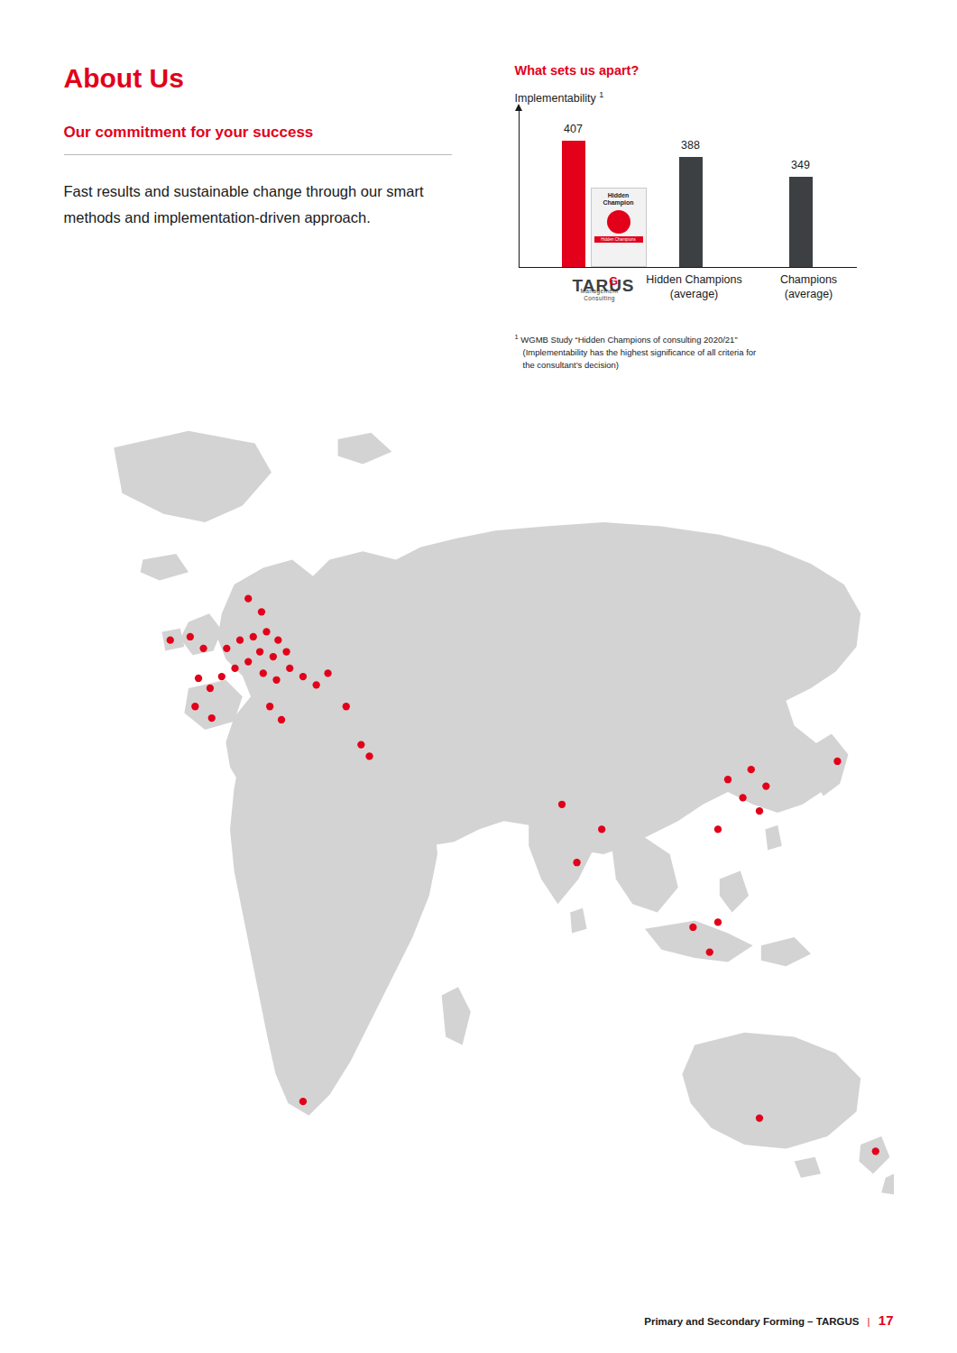About Us
Our commitment for your success
Fast results and sustainable change through our smart methods and implementation-driven approach.
What sets us apart?
Implementability 1
407
Hidden
Champion
Hidden Champions
388
349
TARGUS
Management Consulting Hidden Champions
(average) Champions
(average)
1 WGMB Study “Hidden Champions of consulting 2020/21” (Implementability has the highest significance of all criteria for the consultant’s decision)
Primary and Secondary Forming – TARGUS | 17